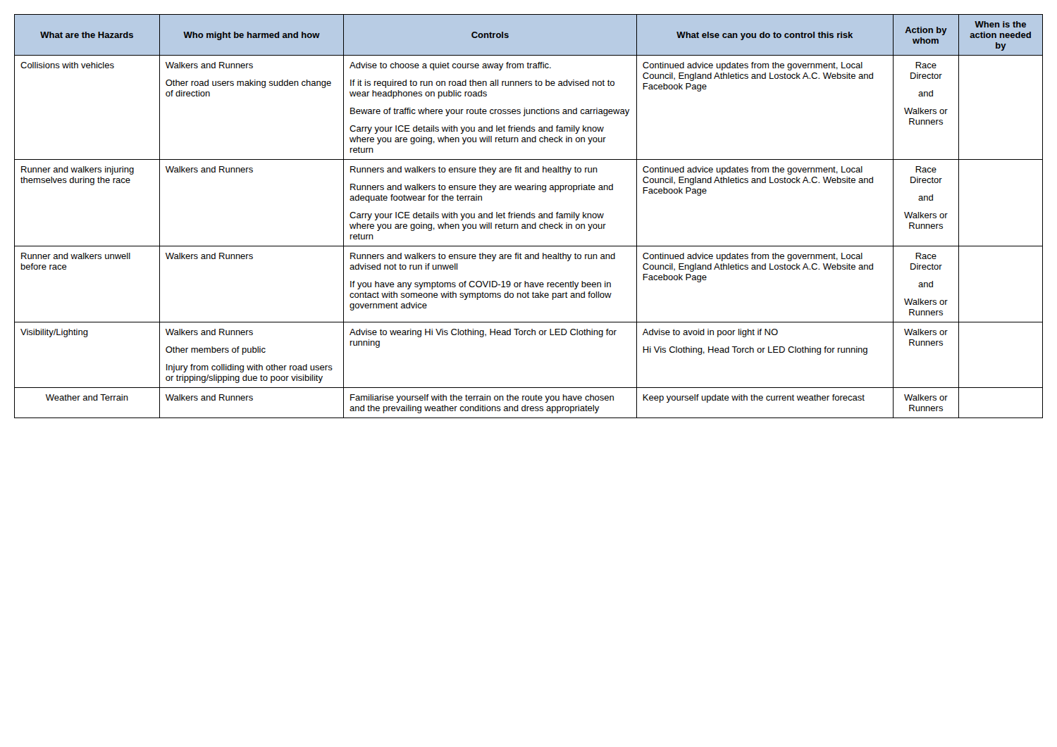| What are the Hazards | Who might be harmed and how | Controls | What else can you do to control this risk | Action by whom | When is the action needed by |
| --- | --- | --- | --- | --- | --- |
| Collisions with vehicles | Walkers and Runners Other road users making sudden change of direction | Advise to choose a quiet course away from traffic. If it is required to run on road then all runners to be advised not to wear headphones on public roads Beware of traffic where your route crosses junctions and carriageway Carry your ICE details with you and let friends and family know where you are going, when you will return and check in on your return | Continued advice updates from the government, Local Council, England Athletics and Lostock A.C. Website and Facebook Page | Race Director and Walkers or Runners | |
| Runner and walkers injuring themselves during the race | Walkers and Runners | Runners and walkers to ensure they are fit and healthy to run Runners and walkers to ensure they are wearing appropriate and adequate footwear for the terrain Carry your ICE details with you and let friends and family know where you are going, when you will return and check in on your return | Continued advice updates from the government, Local Council, England Athletics and Lostock A.C. Website and Facebook Page | Race Director and Walkers or Runners | |
| Runner and walkers unwell before race | Walkers and Runners | Runners and walkers to ensure they are fit and healthy to run and advised not to run if unwell If you have any symptoms of COVID-19 or have recently been in contact with someone with symptoms do not take part and follow government advice | Continued advice updates from the government, Local Council, England Athletics and Lostock A.C. Website and Facebook Page | Race Director and Walkers or Runners | |
| Visibility/Lighting | Walkers and Runners Other members of public Injury from colliding with other road users or tripping/slipping due to poor visibility | Advise to wearing Hi Vis Clothing, Head Torch or LED Clothing for running | Advise to avoid in poor light if NO Hi Vis Clothing, Head Torch or LED Clothing for running | Walkers or Runners | |
| Weather and Terrain | Walkers and Runners | Familiarise yourself with the terrain on the route you have chosen and the prevailing weather conditions and dress appropriately | Keep yourself update with the current weather forecast | Walkers or Runners | |